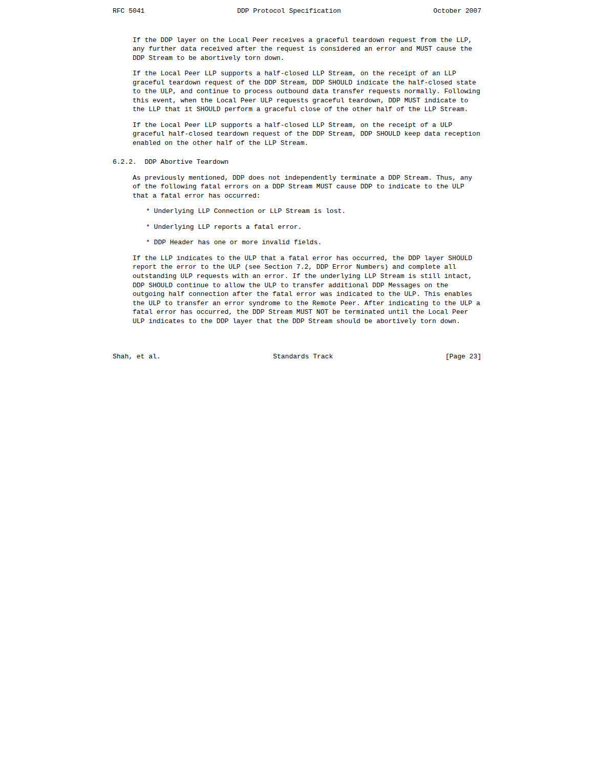RFC 5041 DDP Protocol Specification October 2007
If the DDP layer on the Local Peer receives a graceful teardown request from the LLP, any further data received after the request is considered an error and MUST cause the DDP Stream to be abortively torn down.
If the Local Peer LLP supports a half-closed LLP Stream, on the receipt of an LLP graceful teardown request of the DDP Stream, DDP SHOULD indicate the half-closed state to the ULP, and continue to process outbound data transfer requests normally. Following this event, when the Local Peer ULP requests graceful teardown, DDP MUST indicate to the LLP that it SHOULD perform a graceful close of the other half of the LLP Stream.
If the Local Peer LLP supports a half-closed LLP Stream, on the receipt of a ULP graceful half-closed teardown request of the DDP Stream, DDP SHOULD keep data reception enabled on the other half of the LLP Stream.
6.2.2. DDP Abortive Teardown
As previously mentioned, DDP does not independently terminate a DDP Stream. Thus, any of the following fatal errors on a DDP Stream MUST cause DDP to indicate to the ULP that a fatal error has occurred:
Underlying LLP Connection or LLP Stream is lost.
Underlying LLP reports a fatal error.
DDP Header has one or more invalid fields.
If the LLP indicates to the ULP that a fatal error has occurred, the DDP layer SHOULD report the error to the ULP (see Section 7.2, DDP Error Numbers) and complete all outstanding ULP requests with an error. If the underlying LLP Stream is still intact, DDP SHOULD continue to allow the ULP to transfer additional DDP Messages on the outgoing half connection after the fatal error was indicated to the ULP. This enables the ULP to transfer an error syndrome to the Remote Peer. After indicating to the ULP a fatal error has occurred, the DDP Stream MUST NOT be terminated until the Local Peer ULP indicates to the DDP layer that the DDP Stream should be abortively torn down.
Shah, et al. Standards Track [Page 23]